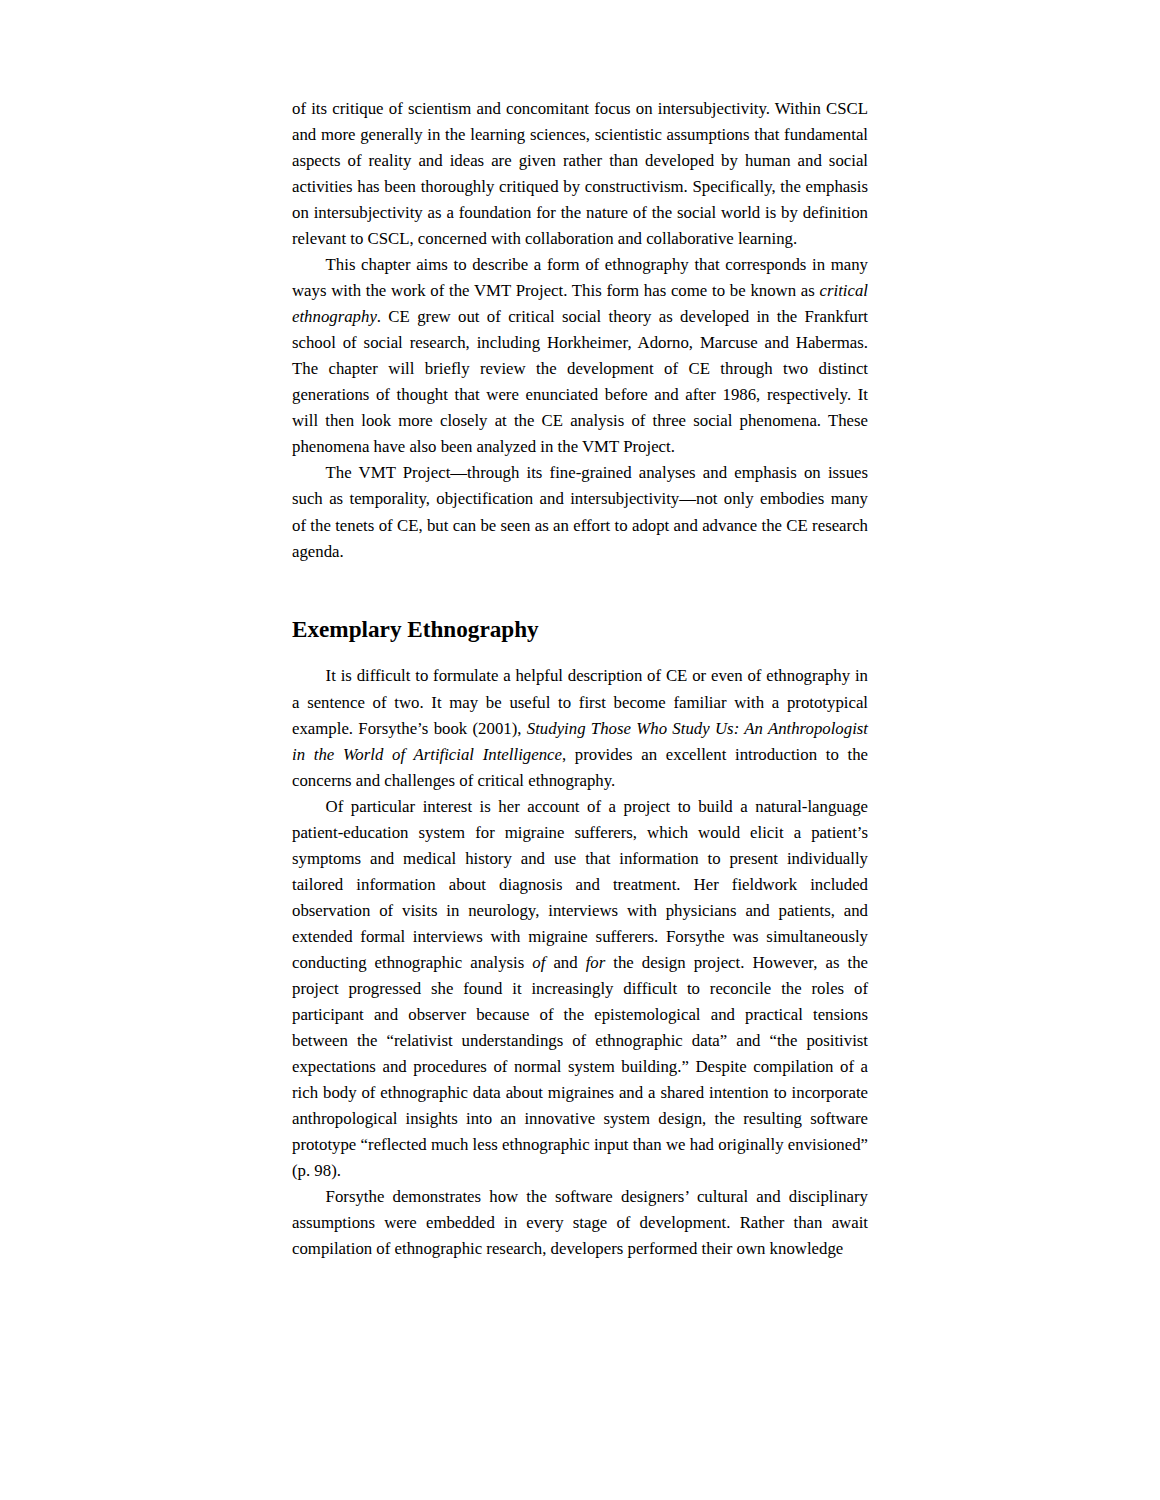of its critique of scientism and concomitant focus on intersubjectivity. Within CSCL and more generally in the learning sciences, scientistic assumptions that fundamental aspects of reality and ideas are given rather than developed by human and social activities has been thoroughly critiqued by constructivism. Specifically, the emphasis on intersubjectivity as a foundation for the nature of the social world is by definition relevant to CSCL, concerned with collaboration and collaborative learning.
This chapter aims to describe a form of ethnography that corresponds in many ways with the work of the VMT Project. This form has come to be known as critical ethnography. CE grew out of critical social theory as developed in the Frankfurt school of social research, including Horkheimer, Adorno, Marcuse and Habermas. The chapter will briefly review the development of CE through two distinct generations of thought that were enunciated before and after 1986, respectively. It will then look more closely at the CE analysis of three social phenomena. These phenomena have also been analyzed in the VMT Project.
The VMT Project—through its fine-grained analyses and emphasis on issues such as temporality, objectification and intersubjectivity—not only embodies many of the tenets of CE, but can be seen as an effort to adopt and advance the CE research agenda.
Exemplary Ethnography
It is difficult to formulate a helpful description of CE or even of ethnography in a sentence of two. It may be useful to first become familiar with a prototypical example. Forsythe’s book (2001), Studying Those Who Study Us: An Anthropologist in the World of Artificial Intelligence, provides an excellent introduction to the concerns and challenges of critical ethnography.
Of particular interest is her account of a project to build a natural-language patient-education system for migraine sufferers, which would elicit a patient’s symptoms and medical history and use that information to present individually tailored information about diagnosis and treatment. Her fieldwork included observation of visits in neurology, interviews with physicians and patients, and extended formal interviews with migraine sufferers. Forsythe was simultaneously conducting ethnographic analysis of and for the design project. However, as the project progressed she found it increasingly difficult to reconcile the roles of participant and observer because of the epistemological and practical tensions between the “relativist understandings of ethnographic data” and “the positivist expectations and procedures of normal system building.” Despite compilation of a rich body of ethnographic data about migraines and a shared intention to incorporate anthropological insights into an innovative system design, the resulting software prototype “reflected much less ethnographic input than we had originally envisioned” (p. 98).
Forsythe demonstrates how the software designers’ cultural and disciplinary assumptions were embedded in every stage of development. Rather than await compilation of ethnographic research, developers performed their own knowledge